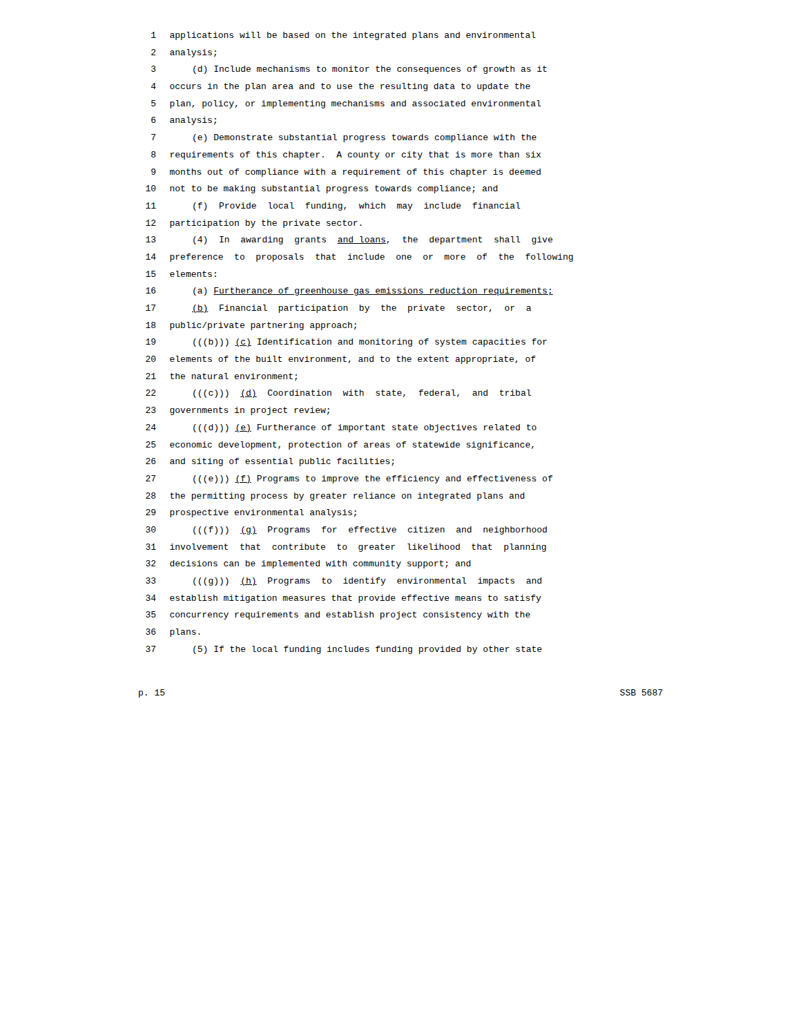applications will be based on the integrated plans and environmental
analysis;
(d) Include mechanisms to monitor the consequences of growth as it
occurs in the plan area and to use the resulting data to update the
plan, policy, or implementing mechanisms and associated environmental
analysis;
(e) Demonstrate substantial progress towards compliance with the
requirements of this chapter. A county or city that is more than six
months out of compliance with a requirement of this chapter is deemed
not to be making substantial progress towards compliance; and
(f) Provide local funding, which may include financial
participation by the private sector.
(4) In awarding grants and loans, the department shall give
preference to proposals that include one or more of the following
elements:
(a) Furtherance of greenhouse gas emissions reduction requirements;
(b) Financial participation by the private sector, or a
public/private partnering approach;
(((b))) (c) Identification and monitoring of system capacities for
elements of the built environment, and to the extent appropriate, of
the natural environment;
(((c))) (d) Coordination with state, federal, and tribal
governments in project review;
(((d))) (e) Furtherance of important state objectives related to
economic development, protection of areas of statewide significance,
and siting of essential public facilities;
(((e))) (f) Programs to improve the efficiency and effectiveness of
the permitting process by greater reliance on integrated plans and
prospective environmental analysis;
(((f))) (g) Programs for effective citizen and neighborhood
involvement that contribute to greater likelihood that planning
decisions can be implemented with community support; and
(((g))) (h) Programs to identify environmental impacts and
establish mitigation measures that provide effective means to satisfy
concurrency requirements and establish project consistency with the
plans.
(5) If the local funding includes funding provided by other state
p. 15 SSB 5687